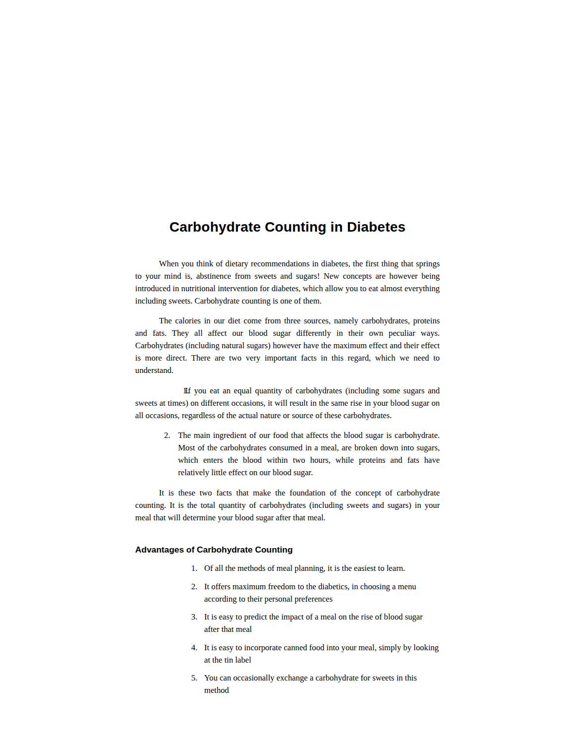Carbohydrate Counting in Diabetes
When you think of dietary recommendations in diabetes, the first thing that springs to your mind is, abstinence from sweets and sugars! New concepts are however being introduced in nutritional intervention for diabetes, which allow you to eat almost everything including sweets. Carbohydrate counting is one of them.
The calories in our diet come from three sources, namely carbohydrates, proteins and fats. They all affect our blood sugar differently in their own peculiar ways. Carbohydrates (including natural sugars) however have the maximum effect and their effect is more direct. There are two very important facts in this regard, which we need to understand.
1. If you eat an equal quantity of carbohydrates (including some sugars and sweets at times) on different occasions, it will result in the same rise in your blood sugar on all occasions, regardless of the actual nature or source of these carbohydrates.
The main ingredient of our food that affects the blood sugar is carbohydrate. Most of the carbohydrates consumed in a meal, are broken down into sugars, which enters the blood within two hours, while proteins and fats have relatively little effect on our blood sugar.
It is these two facts that make the foundation of the concept of carbohydrate counting. It is the total quantity of carbohydrates (including sweets and sugars) in your meal that will determine your blood sugar after that meal.
Advantages of Carbohydrate Counting
Of all the methods of meal planning, it is the easiest to learn.
It offers maximum freedom to the diabetics, in choosing a menu according to their personal preferences
It is easy to predict the impact of a meal on the rise of blood sugar after that meal
It is easy to incorporate canned food into your meal, simply by looking at the tin label
You can occasionally exchange a carbohydrate for sweets in this method